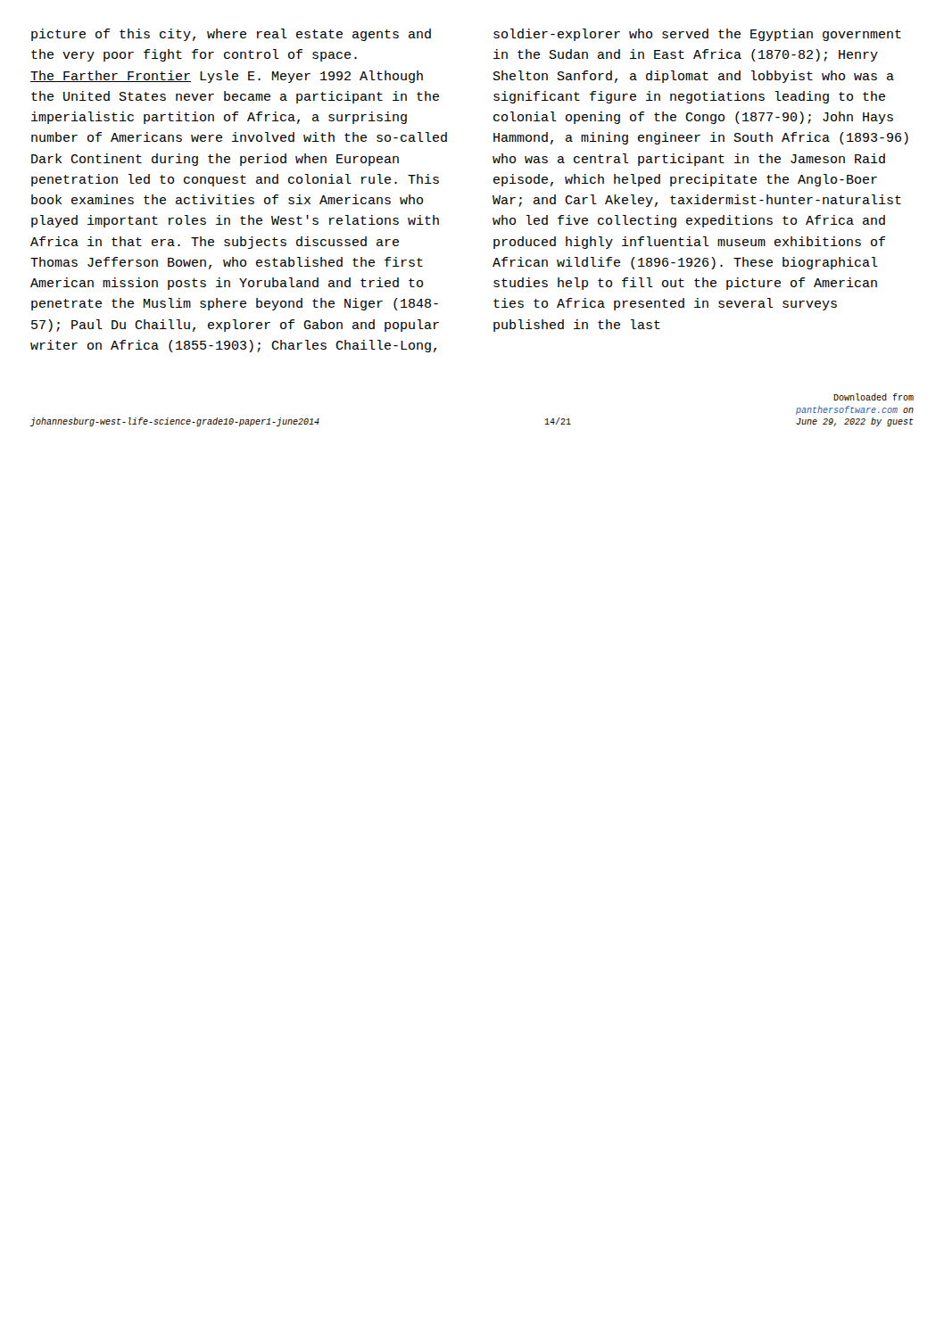picture of this city, where real estate agents and the very poor fight for control of space.
The Farther Frontier
Lysle E. Meyer 1992 Although the United States never became a participant in the imperialistic partition of Africa, a surprising number of Americans were involved with the so-called Dark Continent during the period when European penetration led to conquest and colonial rule. This book examines the activities of six Americans who played important roles in the West's relations with Africa in that era. The subjects discussed are Thomas Jefferson Bowen, who established the first American mission posts in Yorubaland and tried to penetrate the Muslim sphere beyond the Niger (1848-57); Paul Du Chaillu, explorer of Gabon and popular writer on Africa (1855-1903); Charles Chaille-Long, soldier-explorer who served the Egyptian government in the Sudan and in East Africa (1870-82); Henry Shelton Sanford, a diplomat and lobbyist who was a significant figure in negotiations leading to the colonial opening of the Congo (1877-90); John Hays Hammond, a mining engineer in South Africa (1893-96) who was a central participant in the Jameson Raid episode, which helped precipitate the Anglo-Boer War; and Carl Akeley, taxidermist-hunter-naturalist who led five collecting expeditions to Africa and produced highly influential museum exhibitions of African wildlife (1896-1926). These biographical studies help to fill out the picture of American ties to Africa presented in several surveys published in the last
johannesburg-west-life-science-grade10-paper1-june2014
14/21
Downloaded from
panthersoftware.com on
June 29, 2022 by guest